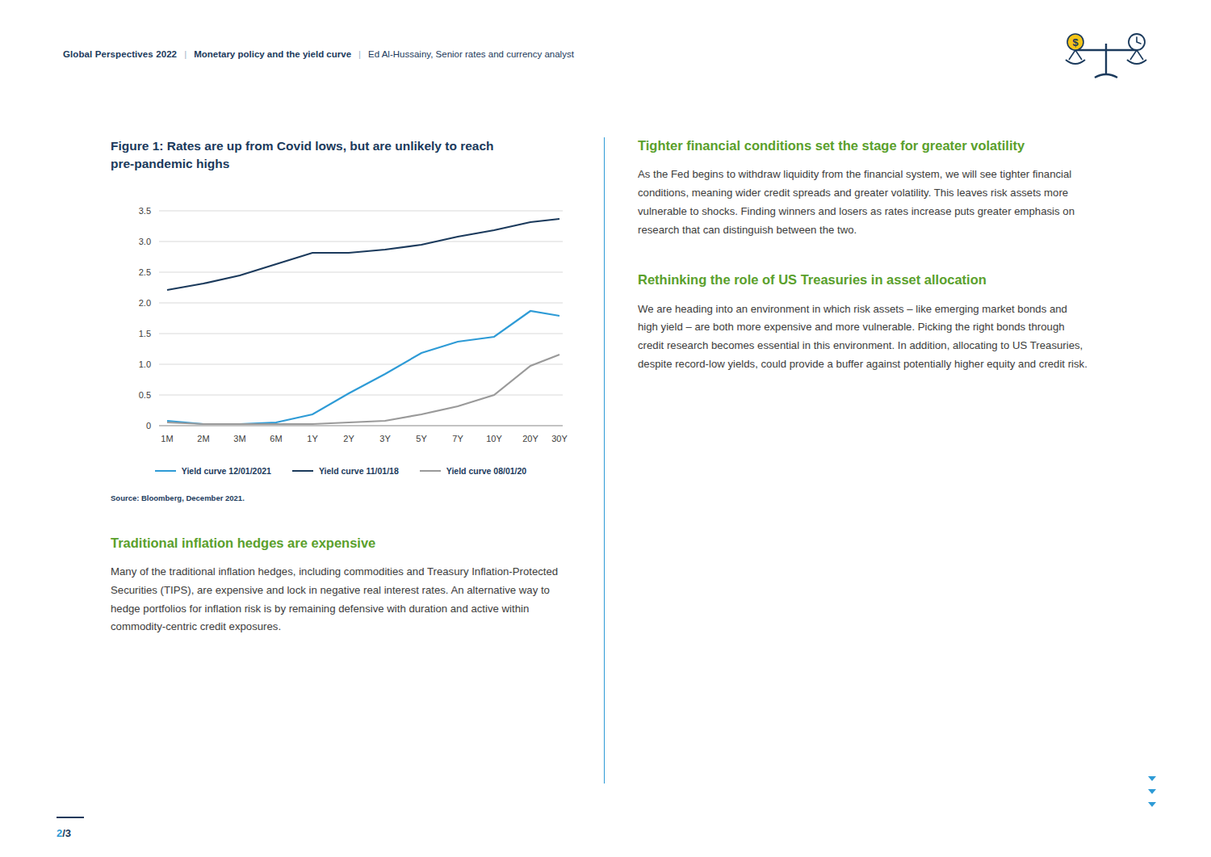Global Perspectives 2022|Monetary policy and the yield curve|Ed Al-Hussainy, Senior rates and currency analyst
$
Figure 1: Rates are up from Covid lows, but are unlikely to reach
pre-pandemic highs
3.5 3.0 2.5 2.0 1.5 1.0 0.5 0 1M 2M 3M 6M 1Y 2Y 3Y 5Y 7Y 10Y 20Y 30Y
Yield curve 12/01/2021 Yield curve 11/01/18 Yield curve 08/01/20
Source: Bloomberg, December 2021.
Traditional inflation hedges are expensive
Many of the traditional inflation hedges, including commodities and Treasury Inflation-Protected Securities (TIPS), are expensive and lock in negative real interest rates. An alternative way to hedge portfolios for inflation risk is by remaining defensive with duration and active within commodity-centric credit exposures.
Tighter financial conditions set the stage for greater volatility
As the Fed begins to withdraw liquidity from the financial system, we will see tighter financial conditions, meaning wider credit spreads and greater volatility. This leaves risk assets more vulnerable to shocks. Finding winners and losers as rates increase puts greater emphasis on research that can distinguish between the two.
Rethinking the role of US Treasuries in asset allocation
We are heading into an environment in which risk assets – like emerging market bonds and high yield – are both more expensive and more vulnerable. Picking the right bonds through credit research becomes essential in this environment. In addition, allocating to US Treasuries, despite record-low yields, could provide a buffer against potentially higher equity and credit risk.
2/3